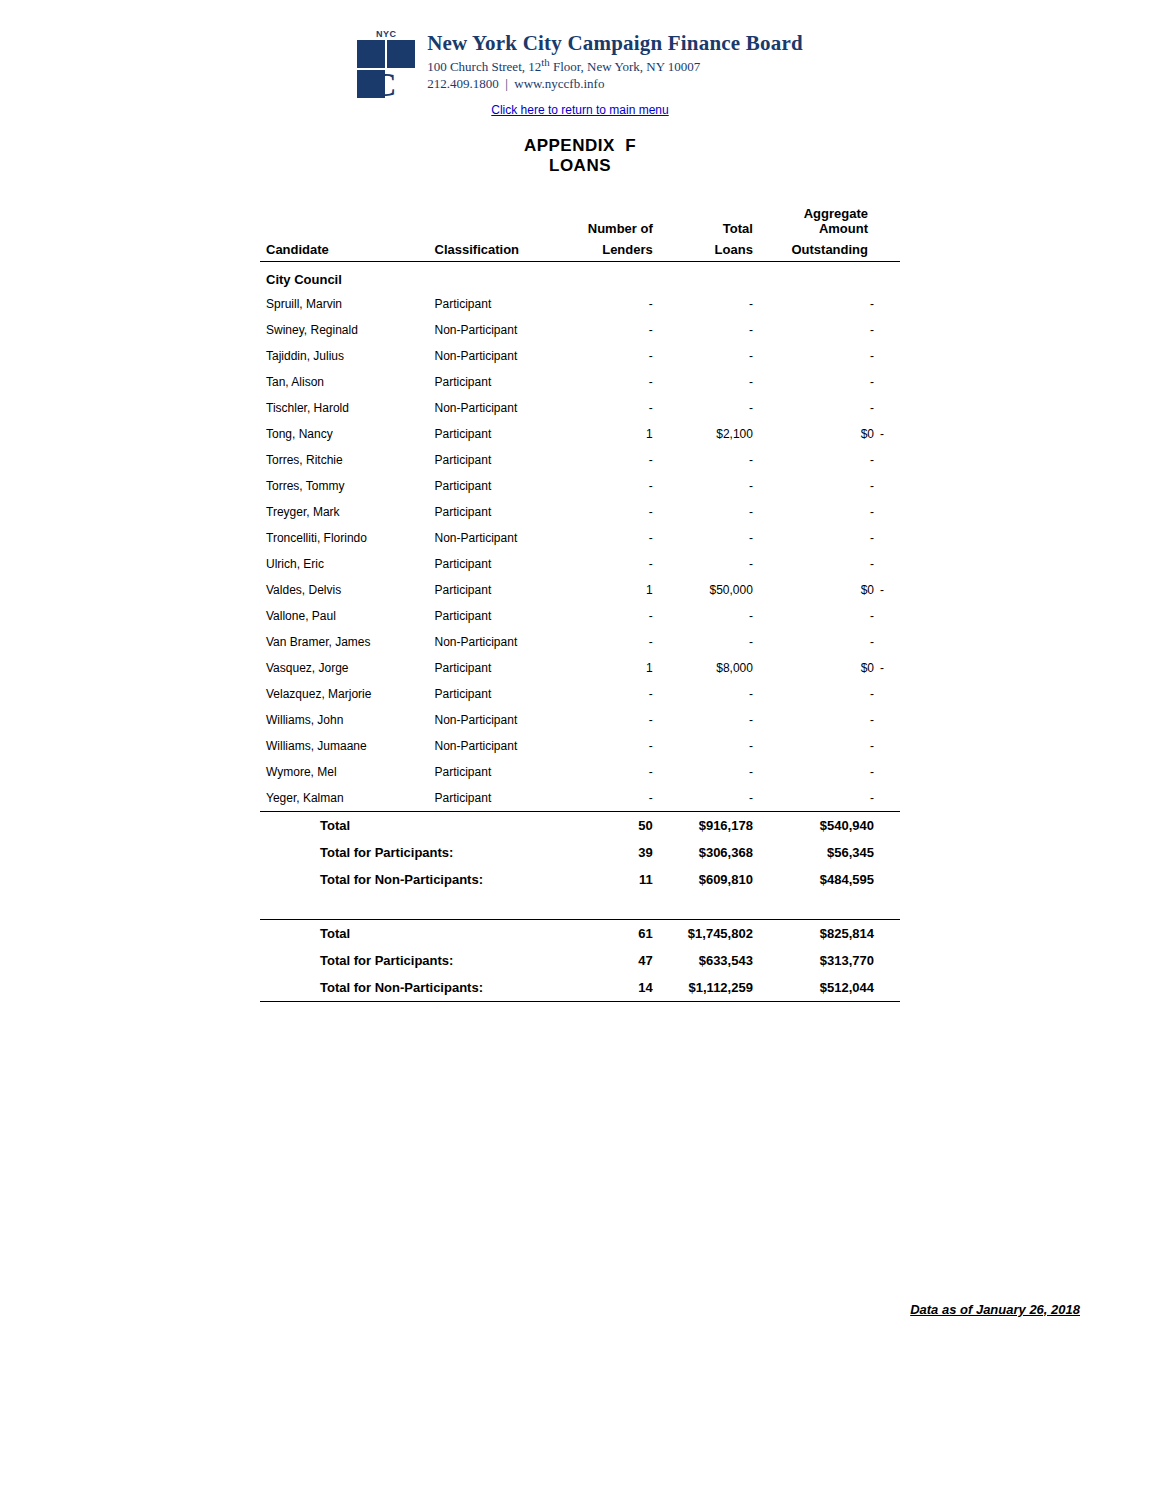NYC
C
New York City Campaign Finance Board
100 Church Street, 12th Floor, New York, NY 10007
212.409.1800 | www.nyccfb.info
Click here to return to main menu
APPENDIX F
LOANS
| | | Number of | Total | Aggregate Amount | |
| --- | --- | --- | --- | --- | --- |
| Candidate | Classification | Lenders | Loans | Outstanding | |
| City Council |
| Spruill, Marvin | Participant | - | - | - | |
| Swiney, Reginald | Non-Participant | - | - | - | |
| Tajiddin, Julius | Non-Participant | - | - | - | |
| Tan, Alison | Participant | - | - | - | |
| Tischler, Harold | Non-Participant | - | - | - | |
| Tong, Nancy | Participant | 1 | $2,100 | $0 | - |
| Torres, Ritchie | Participant | - | - | - | |
| Torres, Tommy | Participant | - | - | - | |
| Treyger, Mark | Participant | - | - | - | |
| Troncelliti, Florindo | Non-Participant | - | - | - | |
| Ulrich, Eric | Participant | - | - | - | |
| Valdes, Delvis | Participant | 1 | $50,000 | $0 | - |
| Vallone, Paul | Participant | - | - | - | |
| Van Bramer, James | Non-Participant | - | - | - | |
| Vasquez, Jorge | Participant | 1 | $8,000 | $0 | - |
| Velazquez, Marjorie | Participant | - | - | - | |
| Williams, John | Non-Participant | - | - | - | |
| Williams, Jumaane | Non-Participant | - | - | - | |
| Wymore, Mel | Participant | - | - | - | |
| Yeger, Kalman | Participant | - | - | - | |
| Total | 50 | $916,178 | $540,940 | |
| Total for Participants: | 39 | $306,368 | $56,345 | |
| Total for Non-Participants: | 11 | $609,810 | $484,595 | |
| Total | 61 | $1,745,802 | $825,814 | |
| Total for Participants: | 47 | $633,543 | $313,770 | |
| Total for Non-Participants: | 14 | $1,112,259 | $512,044 | |
Data as of January 26, 2018